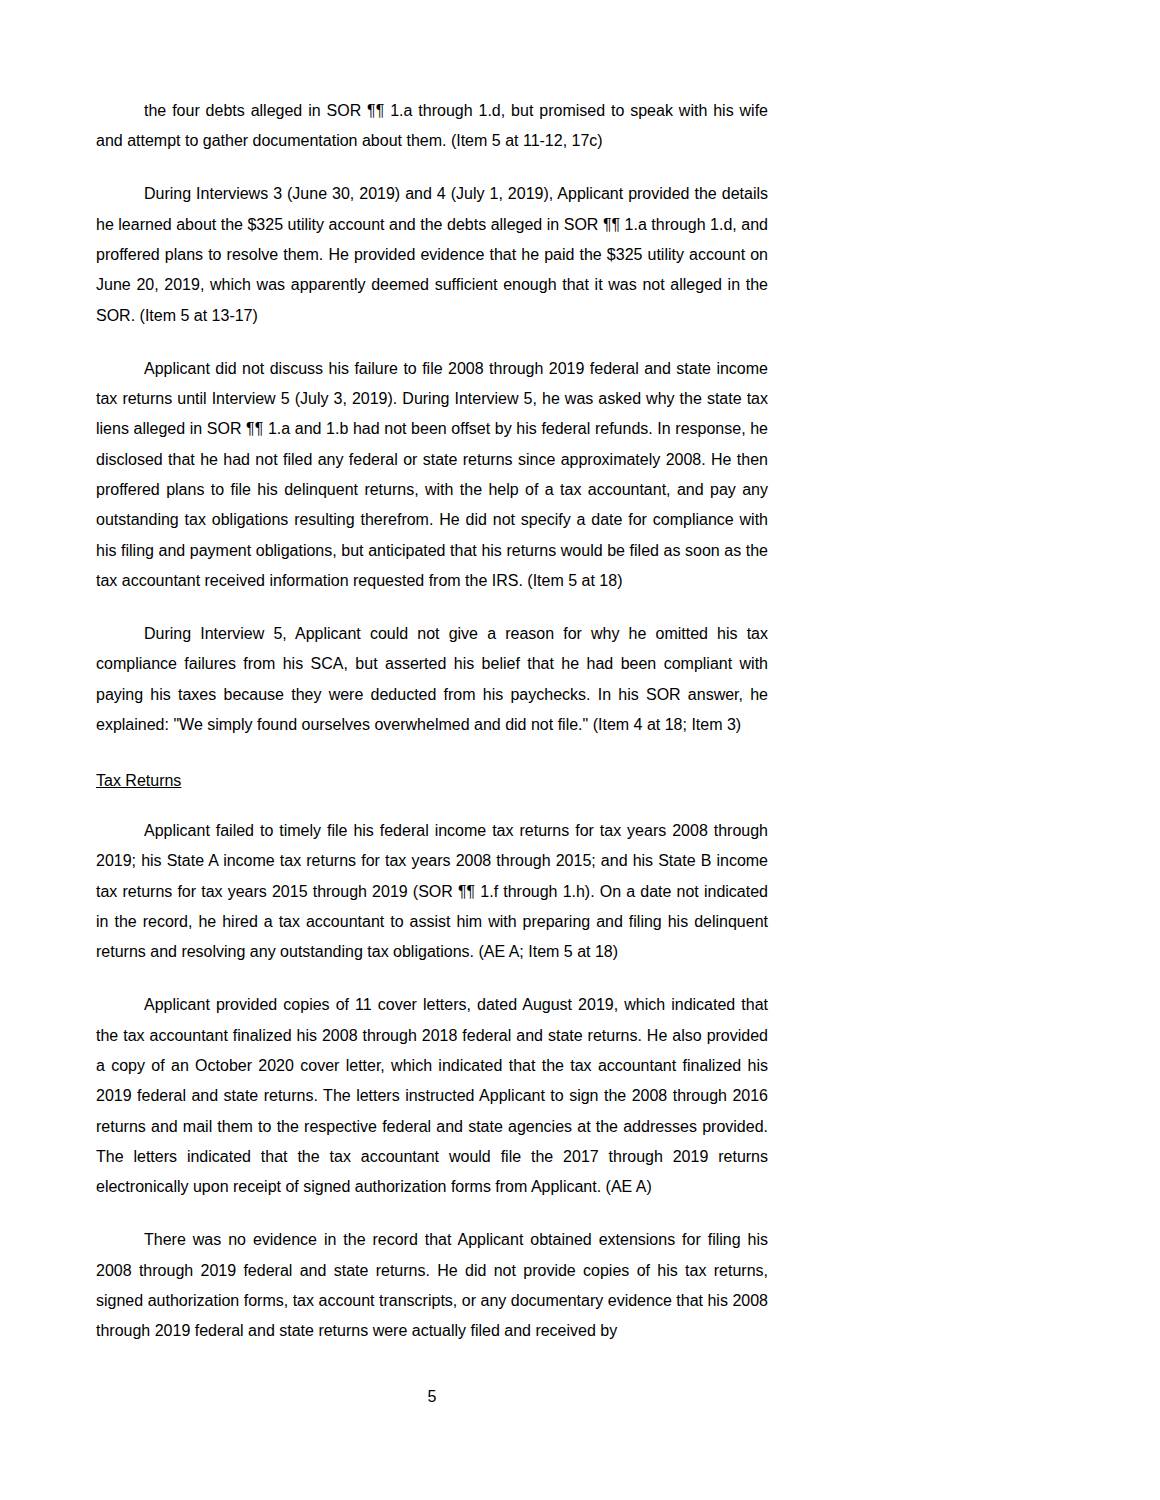the four debts alleged in SOR ¶¶ 1.a through 1.d, but promised to speak with his wife and attempt to gather documentation about them. (Item 5 at 11-12, 17c)
During Interviews 3 (June 30, 2019) and 4 (July 1, 2019), Applicant provided the details he learned about the $325 utility account and the debts alleged in SOR ¶¶ 1.a through 1.d, and proffered plans to resolve them. He provided evidence that he paid the $325 utility account on June 20, 2019, which was apparently deemed sufficient enough that it was not alleged in the SOR. (Item 5 at 13-17)
Applicant did not discuss his failure to file 2008 through 2019 federal and state income tax returns until Interview 5 (July 3, 2019). During Interview 5, he was asked why the state tax liens alleged in SOR ¶¶ 1.a and 1.b had not been offset by his federal refunds. In response, he disclosed that he had not filed any federal or state returns since approximately 2008. He then proffered plans to file his delinquent returns, with the help of a tax accountant, and pay any outstanding tax obligations resulting therefrom. He did not specify a date for compliance with his filing and payment obligations, but anticipated that his returns would be filed as soon as the tax accountant received information requested from the IRS. (Item 5 at 18)
During Interview 5, Applicant could not give a reason for why he omitted his tax compliance failures from his SCA, but asserted his belief that he had been compliant with paying his taxes because they were deducted from his paychecks. In his SOR answer, he explained: "We simply found ourselves overwhelmed and did not file." (Item 4 at 18; Item 3)
Tax Returns
Applicant failed to timely file his federal income tax returns for tax years 2008 through 2019; his State A income tax returns for tax years 2008 through 2015; and his State B income tax returns for tax years 2015 through 2019 (SOR ¶¶ 1.f through 1.h). On a date not indicated in the record, he hired a tax accountant to assist him with preparing and filing his delinquent returns and resolving any outstanding tax obligations. (AE A; Item 5 at 18)
Applicant provided copies of 11 cover letters, dated August 2019, which indicated that the tax accountant finalized his 2008 through 2018 federal and state returns. He also provided a copy of an October 2020 cover letter, which indicated that the tax accountant finalized his 2019 federal and state returns. The letters instructed Applicant to sign the 2008 through 2016 returns and mail them to the respective federal and state agencies at the addresses provided. The letters indicated that the tax accountant would file the 2017 through 2019 returns electronically upon receipt of signed authorization forms from Applicant. (AE A)
There was no evidence in the record that Applicant obtained extensions for filing his 2008 through 2019 federal and state returns. He did not provide copies of his tax returns, signed authorization forms, tax account transcripts, or any documentary evidence that his 2008 through 2019 federal and state returns were actually filed and received by
5